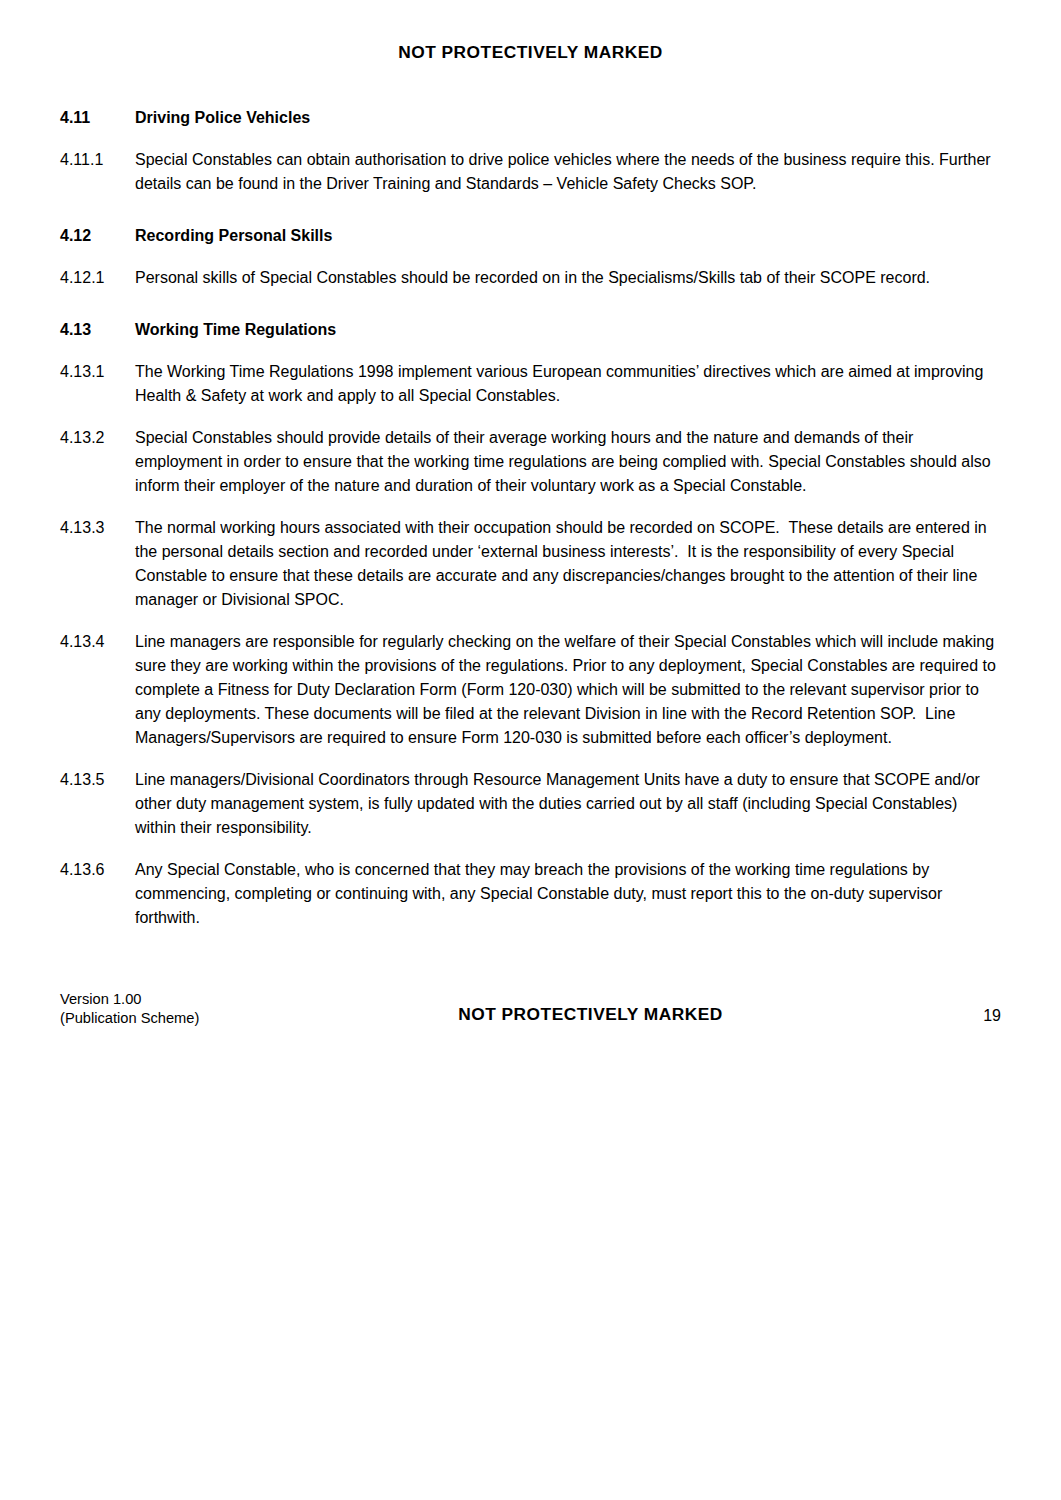NOT PROTECTIVELY MARKED
4.11
Driving Police Vehicles
4.11.1
Special Constables can obtain authorisation to drive police vehicles where the needs of the business require this. Further details can be found in the Driver Training and Standards – Vehicle Safety Checks SOP.
4.12
Recording Personal Skills
4.12.1
Personal skills of Special Constables should be recorded on in the Specialisms/Skills tab of their SCOPE record.
4.13
Working Time Regulations
4.13.1
The Working Time Regulations 1998 implement various European communities’ directives which are aimed at improving Health & Safety at work and apply to all Special Constables.
4.13.2
Special Constables should provide details of their average working hours and the nature and demands of their employment in order to ensure that the working time regulations are being complied with. Special Constables should also inform their employer of the nature and duration of their voluntary work as a Special Constable.
4.13.3
The normal working hours associated with their occupation should be recorded on SCOPE. These details are entered in the personal details section and recorded under ‘external business interests’. It is the responsibility of every Special Constable to ensure that these details are accurate and any discrepancies/changes brought to the attention of their line manager or Divisional SPOC.
4.13.4
Line managers are responsible for regularly checking on the welfare of their Special Constables which will include making sure they are working within the provisions of the regulations. Prior to any deployment, Special Constables are required to complete a Fitness for Duty Declaration Form (Form 120-030) which will be submitted to the relevant supervisor prior to any deployments. These documents will be filed at the relevant Division in line with the Record Retention SOP. Line Managers/Supervisors are required to ensure Form 120-030 is submitted before each officer’s deployment.
4.13.5
Line managers/Divisional Coordinators through Resource Management Units have a duty to ensure that SCOPE and/or other duty management system, is fully updated with the duties carried out by all staff (including Special Constables) within their responsibility.
4.13.6
Any Special Constable, who is concerned that they may breach the provisions of the working time regulations by commencing, completing or continuing with, any Special Constable duty, must report this to the on-duty supervisor forthwith.
Version 1.00
(Publication Scheme)
NOT PROTECTIVELY MARKED
19